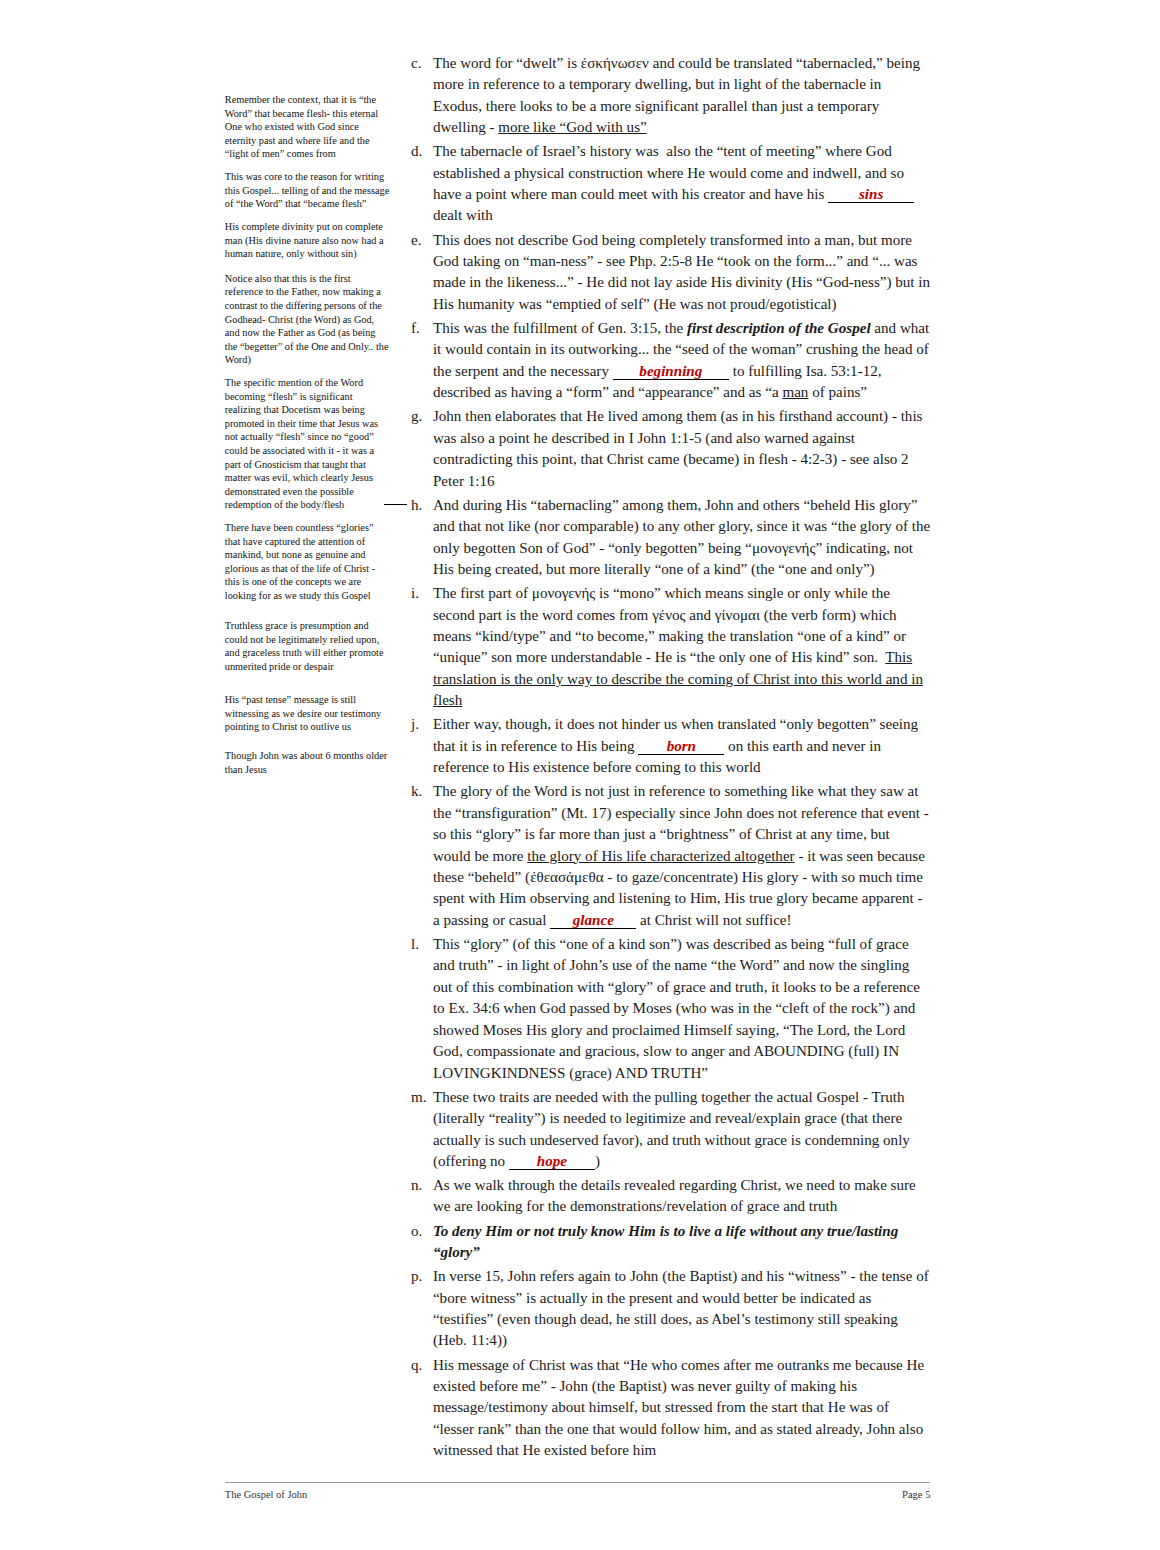Remember the context, that it is “the Word” that became flesh- this eternal One who existed with God since eternity past and where life and the “light of men” comes from
This was core to the reason for writing this Gospel... telling of and the message of “the Word” that “became flesh”
His complete divinity put on complete man (His divine nature also now had a human nature, only without sin)
Notice also that this is the first reference to the Father, now making a contrast to the differing persons of the Godhead- Christ (the Word) as God, and now the Father as God (as being the “begetter” of the One and Only.. the Word)
The specific mention of the Word becoming “flesh” is significant realizing that Docetism was being promoted in their time that Jesus was not actually “flesh” since no “good” could be associated with it - it was a part of Gnosticism that taught that matter was evil, which clearly Jesus demonstrated even the possible redemption of the body/flesh
There have been countless “glories” that have captured the attention of mankind, but none as genuine and glorious as that of the life of Christ - this is one of the concepts we are looking for as we study this Gospel
Truthless grace is presumption and could not be legitimately relied upon, and graceless truth will either promote unmerited pride or despair
His “past tense” message is still witnessing as we desire our testimony pointing to Christ to outlive us
Though John was about 6 months older than Jesus
c.
The word for “dwelt” is ἐσκήνωσεν and could be translated “tabernacled,” being more in reference to a temporary dwelling, but in light of the tabernacle in Exodus, there looks to be a more significant parallel than just a temporary dwelling - more like “God with us”
d.
The tabernacle of Israel’s history was also the “tent of meeting” where God established a physical construction where He would come and indwell, and so have a point where man could meet with his creator and have his sins dealt with
e.
This does not describe God being completely transformed into a man, but more God taking on “man-ness” - see Php. 2:5-8 He “took on the form...” and “... was made in the likeness...” - He did not lay aside His divinity (His “God-ness”) but in His humanity was “emptied of self” (He was not proud/egotistical)
f.
This was the fulfillment of Gen. 3:15, the first description of the Gospel and what it would contain in its outworking... the “seed of the woman” crushing the head of the serpent and the necessary beginning to fulfilling Isa. 53:1-12, described as having a “form” and “appearance” and as “a man of pains”
g.
John then elaborates that He lived among them (as in his firsthand account) - this was also a point he described in I John 1:1-5 (and also warned against contradicting this point, that Christ came (became) in flesh - 4:2-3) - see also 2 Peter 1:16
h.
And during His “tabernacling” among them, John and others “beheld His glory” and that not like (nor comparable) to any other glory, since it was “the glory of the only begotten Son of God” - “only begotten” being “μονογενής” indicating, not His being created, but more literally “one of a kind” (the “one and only”)
i.
The first part of μονογενής is “mono” which means single or only while the second part is the word comes from γένος and γίνομαι (the verb form) which means “kind/type” and “to become,” making the translation “one of a kind” or “unique” son more understandable - He is “the only one of His kind” son. This translation is the only way to describe the coming of Christ into this world and in flesh
j.
Either way, though, it does not hinder us when translated “only begotten” seeing that it is in reference to His being born on this earth and never in reference to His existence before coming to this world
k.
The glory of the Word is not just in reference to something like what they saw at the “transfiguration” (Mt. 17) especially since John does not reference that event - so this “glory” is far more than just a “brightness” of Christ at any time, but would be more the glory of His life characterized altogether - it was seen because these “beheld” (ἐθεασάμεθα - to gaze/concentrate) His glory - with so much time spent with Him observing and listening to Him, His true glory became apparent - a passing or casual glance at Christ will not suffice!
l.
This “glory” (of this “one of a kind son”) was described as being “full of grace and truth” - in light of John’s use of the name “the Word” and now the singling out of this combination with “glory” of grace and truth, it looks to be a reference to Ex. 34:6 when God passed by Moses (who was in the “cleft of the rock”) and showed Moses His glory and proclaimed Himself saying, “The Lord, the Lord God, compassionate and gracious, slow to anger and ABOUNDING (full) IN LOVINGKINDNESS (grace) AND TRUTH”
m.
These two traits are needed with the pulling together the actual Gospel - Truth (literally “reality”) is needed to legitimize and reveal/explain grace (that there actually is such undeserved favor), and truth without grace is condemning only (offering no hope)
n.
As we walk through the details revealed regarding Christ, we need to make sure we are looking for the demonstrations/revelation of grace and truth
o.
To deny Him or not truly know Him is to live a life without any true/lasting “glory”
p.
In verse 15, John refers again to John (the Baptist) and his “witness” - the tense of “bore witness” is actually in the present and would better be indicated as “testifies” (even though dead, he still does, as Abel’s testimony still speaking (Heb. 11:4))
q.
His message of Christ was that “He who comes after me outranks me because He existed before me” - John (the Baptist) was never guilty of making his message/testimony about himself, but stressed from the start that He was of “lesser rank” than the one that would follow him, and as stated already, John also witnessed that He existed before him
The Gospel of John Page 5